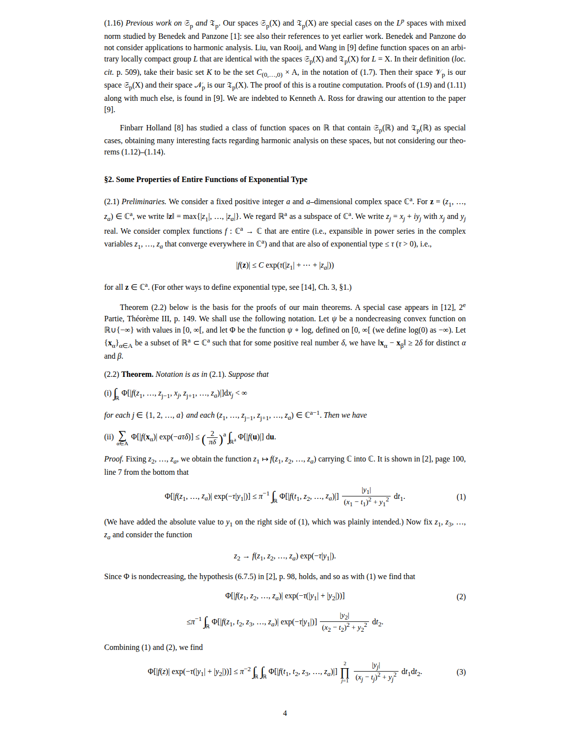(1.16) Previous work on 𝔖p and 𝔗p. Our spaces 𝔖p(X) and 𝔗p(X) are special cases on the Lp spaces with mixed norm studied by Benedek and Panzone [1]: see also their references to yet earlier work. Benedek and Panzone do not consider applications to harmonic analysis. Liu, van Rooij, and Wang in [9] define function spaces on an arbitrary locally compact group L that are identical with the spaces 𝔖p(X) and 𝔗p(X) for L = X. In their definition (loc. cit. p. 509), take their basic set K to be the set C(0,…,0) × A, in the notation of (1.7). Then their space 𝒱p is our space 𝔖p(X) and their space 𝒩p is our 𝔗p(X). The proof of this is a routine computation. Proofs of (1.9) and (1.11) along with much else, is found in [9]. We are indebted to Kenneth A. Ross for drawing our attention to the paper [9].
Finbarr Holland [8] has studied a class of function spaces on ℝ that contain 𝔖p(ℝ) and 𝔗p(ℝ) as special cases, obtaining many interesting facts regarding harmonic analysis on these spaces, but not considering our theorems (1.12)–(1.14).
§2. Some Properties of Entire Functions of Exponential Type
(2.1) Preliminaries. We consider a fixed positive integer a and a–dimensional complex space ℂa. For z = (z1, …, za) ∈ ℂa, we write ‖z‖ = max{|z1|, …, |za|}. We regard ℝa as a subspace of ℂa. We write zj = xj + iyj with xj and yj real. We consider complex functions f : ℂa → ℂ that are entire (i.e., expansible in power series in the complex variables z1, …, za that converge everywhere in ℂa) and that are also of exponential type ≤ τ (τ > 0), i.e.,
|f(z)| ≤ C exp(τ(|z1| + ⋯ + |za|))
for all z ∈ ℂa. (For other ways to define exponential type, see [14], Ch. 3, §1.)
Theorem (2.2) below is the basis for the proofs of our main theorems. A special case appears in [12], 2e Partie, Théorème III, p. 149. We shall use the following notation. Let ψ be a nondecreasing convex function on ℝ∪{−∞} with values in [0, ∞[, and let Φ be the function ψ ∘ log, defined on [0, ∞[ (we define log(0) as −∞). Let {xα}α∈A be a subset of ℝa ⊂ ℂa such that for some positive real number δ, we have ‖xα − xβ‖ ≥ 2δ for distinct α and β.
(2.2) Theorem. Notation is as in (2.1). Suppose that
(i) ∫ℝ Φ[|f(z1, …, zj−1, xj, zj+1, …, za)|]dxj < ∞
for each j ∈ {1, 2, …, a} and each (z1, …, zj−1, zj+1, …, za) ∈ ℂa−1. Then we have
(ii) ∑α∈A Φ[|f(xα)| exp(−aτδ)] ≤ (2 πδ)a ∫ℝa Φ[|f(u)|] du.
Proof. Fixing z2, …, za, we obtain the function z1 ↦ f(z1, z2, …, za) carrying ℂ into ℂ. It is shown in [2], page 100, line 7 from the bottom that
Φ[|f(z1, …, za)| exp(−τ|y1|)] ≤ π−1 ∫ℝ Φ[|f(t1, z2, …, za)|] |y1|(x1 − t1)2 + y12 dt1. (1)
(We have added the absolute value to y1 on the right side of (1), which was plainly intended.) Now fix z1, z3, …, za and consider the function
z2 → f(z1, z2, …, za) exp(−τ|y1|).
Since Φ is nondecreasing, the hypothesis (6.7.5) in [2], p. 98, holds, and so as with (1) we find that
Φ[|f(z1, z2, …, za)| exp(−τ(|y1| + |y2|))] (2)
≤π−1 ∫ℝ Φ[|f(z1, t2, z3, …, za)| exp(−τ|y1|)] |y2|(x2 − t2)2 + y22 dt2.
Combining (1) and (2), we find
Φ[|f(z)| exp(−τ(|y1| + |y2|))] ≤ π−2 ∫ℝ ∫ℝ Φ[|f(t1, t2, z3, …, za)|] 2∏j=1 |yj|(xj − tj)2 + yj2 dt1dt2. (3)
4